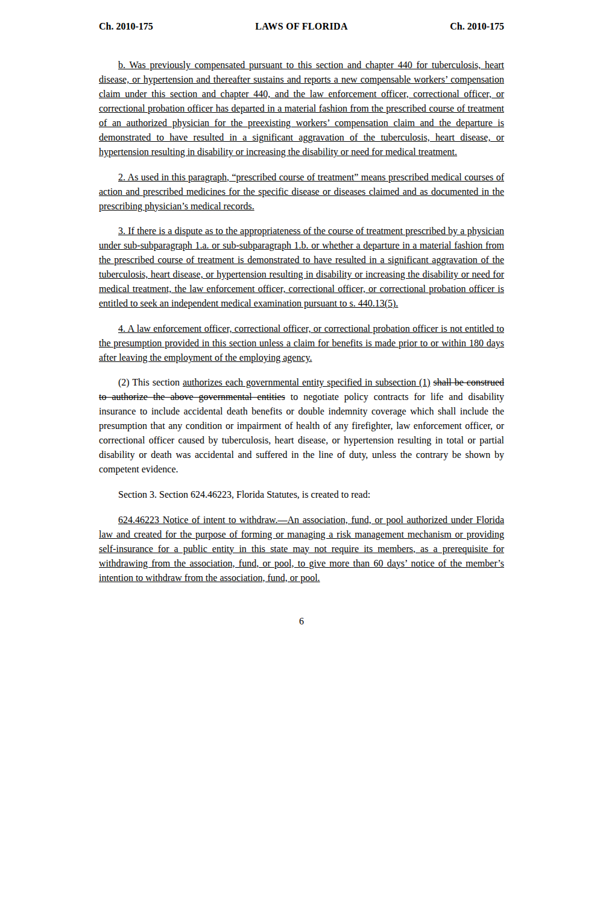Ch. 2010-175 LAWS OF FLORIDA Ch. 2010-175
b. Was previously compensated pursuant to this section and chapter 440 for tuberculosis, heart disease, or hypertension and thereafter sustains and reports a new compensable workers’ compensation claim under this section and chapter 440, and the law enforcement officer, correctional officer, or correctional probation officer has departed in a material fashion from the prescribed course of treatment of an authorized physician for the preexisting workers’ compensation claim and the departure is demonstrated to have resulted in a significant aggravation of the tuberculosis, heart disease, or hypertension resulting in disability or increasing the disability or need for medical treatment.
2. As used in this paragraph, “prescribed course of treatment” means prescribed medical courses of action and prescribed medicines for the specific disease or diseases claimed and as documented in the prescribing physician’s medical records.
3. If there is a dispute as to the appropriateness of the course of treatment prescribed by a physician under sub-subparagraph 1.a. or sub-subparagraph 1.b. or whether a departure in a material fashion from the prescribed course of treatment is demonstrated to have resulted in a significant aggravation of the tuberculosis, heart disease, or hypertension resulting in disability or increasing the disability or need for medical treatment, the law enforcement officer, correctional officer, or correctional probation officer is entitled to seek an independent medical examination pursuant to s. 440.13(5).
4. A law enforcement officer, correctional officer, or correctional probation officer is not entitled to the presumption provided in this section unless a claim for benefits is made prior to or within 180 days after leaving the employment of the employing agency.
(2) This section authorizes each governmental entity specified in subsection (1) shall be construed to authorize the above governmental entities to negotiate policy contracts for life and disability insurance to include accidental death benefits or double indemnity coverage which shall include the presumption that any condition or impairment of health of any firefighter, law enforcement officer, or correctional officer caused by tuberculosis, heart disease, or hypertension resulting in total or partial disability or death was accidental and suffered in the line of duty, unless the contrary be shown by competent evidence.
Section 3. Section 624.46223, Florida Statutes, is created to read:
624.46223 Notice of intent to withdraw.—An association, fund, or pool authorized under Florida law and created for the purpose of forming or managing a risk management mechanism or providing self-insurance for a public entity in this state may not require its members, as a prerequisite for withdrawing from the association, fund, or pool, to give more than 60 days’ notice of the member’s intention to withdraw from the association, fund, or pool.
6